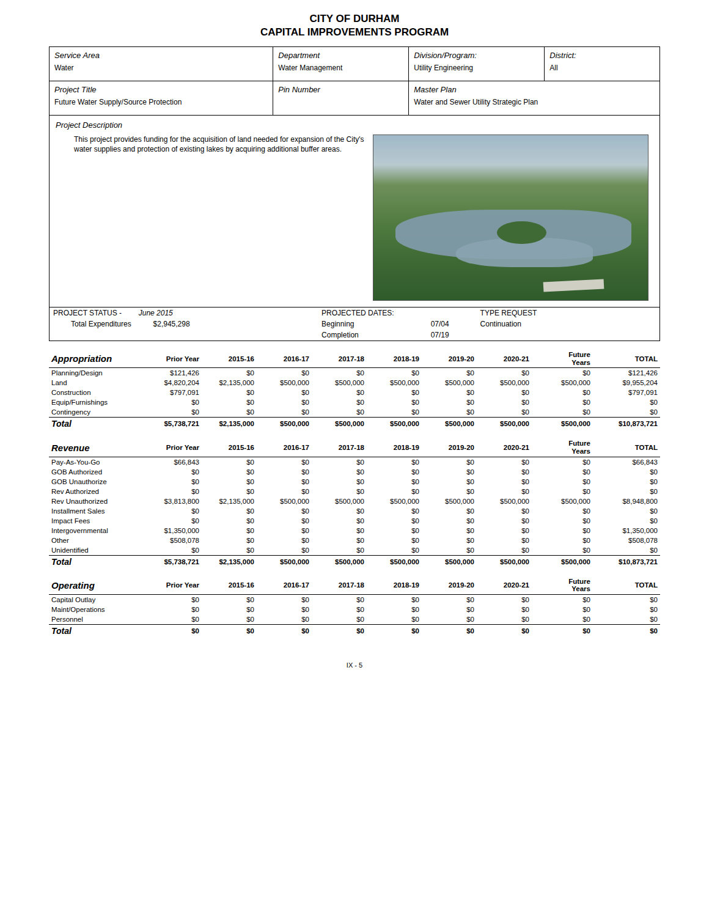CITY OF DURHAM
CAPITAL IMPROVEMENTS PROGRAM
| Service Area Water | Department Water Management | Division/Program: Utility Engineering | District: All |
| Project Title Future Water Supply/Source Protection | Pin Number | Master Plan Water and Sewer Utility Strategic Plan |
| Project Description This project provides funding for the acquisition of land needed for expansion of the City's water supplies and protection of existing lakes by acquiring additional buffer areas. |
| / PROJECT STATUS - / June 2015 / / PROJECTED DATES: / / TYPE REQUEST / / / Total Expenditures / $2,945,298 / / Beginning / 07/04 / Continuation / / / / / / Completion / 07/19 / / / |
| Appropriation | Prior Year | 2015-16 | 2016-17 | 2017-18 | 2018-19 | 2019-20 | 2020-21 | Future Years | TOTAL |
| --- | --- | --- | --- | --- | --- | --- | --- | --- | --- |
| Planning/Design | $121,426 | $0 | $0 | $0 | $0 | $0 | $0 | $0 | $121,426 |
| Land | $4,820,204 | $2,135,000 | $500,000 | $500,000 | $500,000 | $500,000 | $500,000 | $500,000 | $9,955,204 |
| Construction | $797,091 | $0 | $0 | $0 | $0 | $0 | $0 | $0 | $797,091 |
| Equip/Furnishings | $0 | $0 | $0 | $0 | $0 | $0 | $0 | $0 | $0 |
| Contingency | $0 | $0 | $0 | $0 | $0 | $0 | $0 | $0 | $0 |
| Total | $5,738,721 | $2,135,000 | $500,000 | $500,000 | $500,000 | $500,000 | $500,000 | $500,000 | $10,873,721 |
| Revenue | Prior Year | 2015-16 | 2016-17 | 2017-18 | 2018-19 | 2019-20 | 2020-21 | Future Years | TOTAL |
| --- | --- | --- | --- | --- | --- | --- | --- | --- | --- |
| Pay-As-You-Go | $66,843 | $0 | $0 | $0 | $0 | $0 | $0 | $0 | $66,843 |
| GOB Authorized | $0 | $0 | $0 | $0 | $0 | $0 | $0 | $0 | $0 |
| GOB Unauthorize | $0 | $0 | $0 | $0 | $0 | $0 | $0 | $0 | $0 |
| Rev Authorized | $0 | $0 | $0 | $0 | $0 | $0 | $0 | $0 | $0 |
| Rev Unauthorized | $3,813,800 | $2,135,000 | $500,000 | $500,000 | $500,000 | $500,000 | $500,000 | $500,000 | $8,948,800 |
| Installment Sales | $0 | $0 | $0 | $0 | $0 | $0 | $0 | $0 | $0 |
| Impact Fees | $0 | $0 | $0 | $0 | $0 | $0 | $0 | $0 | $0 |
| Intergovernmental | $1,350,000 | $0 | $0 | $0 | $0 | $0 | $0 | $0 | $1,350,000 |
| Other | $508,078 | $0 | $0 | $0 | $0 | $0 | $0 | $0 | $508,078 |
| Unidentified | $0 | $0 | $0 | $0 | $0 | $0 | $0 | $0 | $0 |
| Total | $5,738,721 | $2,135,000 | $500,000 | $500,000 | $500,000 | $500,000 | $500,000 | $500,000 | $10,873,721 |
| Operating | Prior Year | 2015-16 | 2016-17 | 2017-18 | 2018-19 | 2019-20 | 2020-21 | Future Years | TOTAL |
| --- | --- | --- | --- | --- | --- | --- | --- | --- | --- |
| Capital Outlay | $0 | $0 | $0 | $0 | $0 | $0 | $0 | $0 | $0 |
| Maint/Operations | $0 | $0 | $0 | $0 | $0 | $0 | $0 | $0 | $0 |
| Personnel | $0 | $0 | $0 | $0 | $0 | $0 | $0 | $0 | $0 |
| Total | $0 | $0 | $0 | $0 | $0 | $0 | $0 | $0 | $0 |
IX - 5